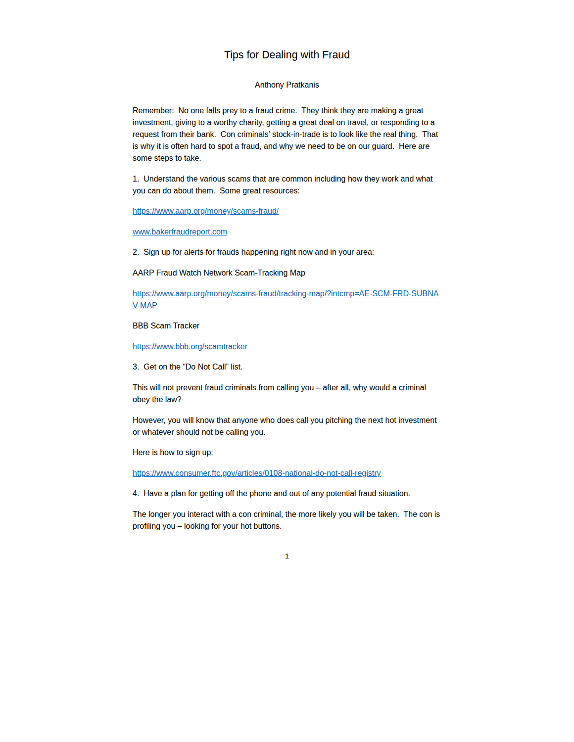Tips for Dealing with Fraud
Anthony Pratkanis
Remember: No one falls prey to a fraud crime. They think they are making a great investment, giving to a worthy charity, getting a great deal on travel, or responding to a request from their bank. Con criminals’ stock-in-trade is to look like the real thing. That is why it is often hard to spot a fraud, and why we need to be on our guard. Here are some steps to take.
1. Understand the various scams that are common including how they work and what you can do about them. Some great resources:
https://www.aarp.org/money/scams-fraud/
www.bakerfraudreport.com
2. Sign up for alerts for frauds happening right now and in your area:
AARP Fraud Watch Network Scam-Tracking Map
https://www.aarp.org/money/scams-fraud/tracking-map/?intcmp=AE-SCM-FRD-SUBNAV-MAP
BBB Scam Tracker
https://www.bbb.org/scamtracker
3. Get on the “Do Not Call” list.
This will not prevent fraud criminals from calling you – after all, why would a criminal obey the law?
However, you will know that anyone who does call you pitching the next hot investment or whatever should not be calling you.
Here is how to sign up:
https://www.consumer.ftc.gov/articles/0108-national-do-not-call-registry
4. Have a plan for getting off the phone and out of any potential fraud situation.
The longer you interact with a con criminal, the more likely you will be taken. The con is profiling you – looking for your hot buttons.
1